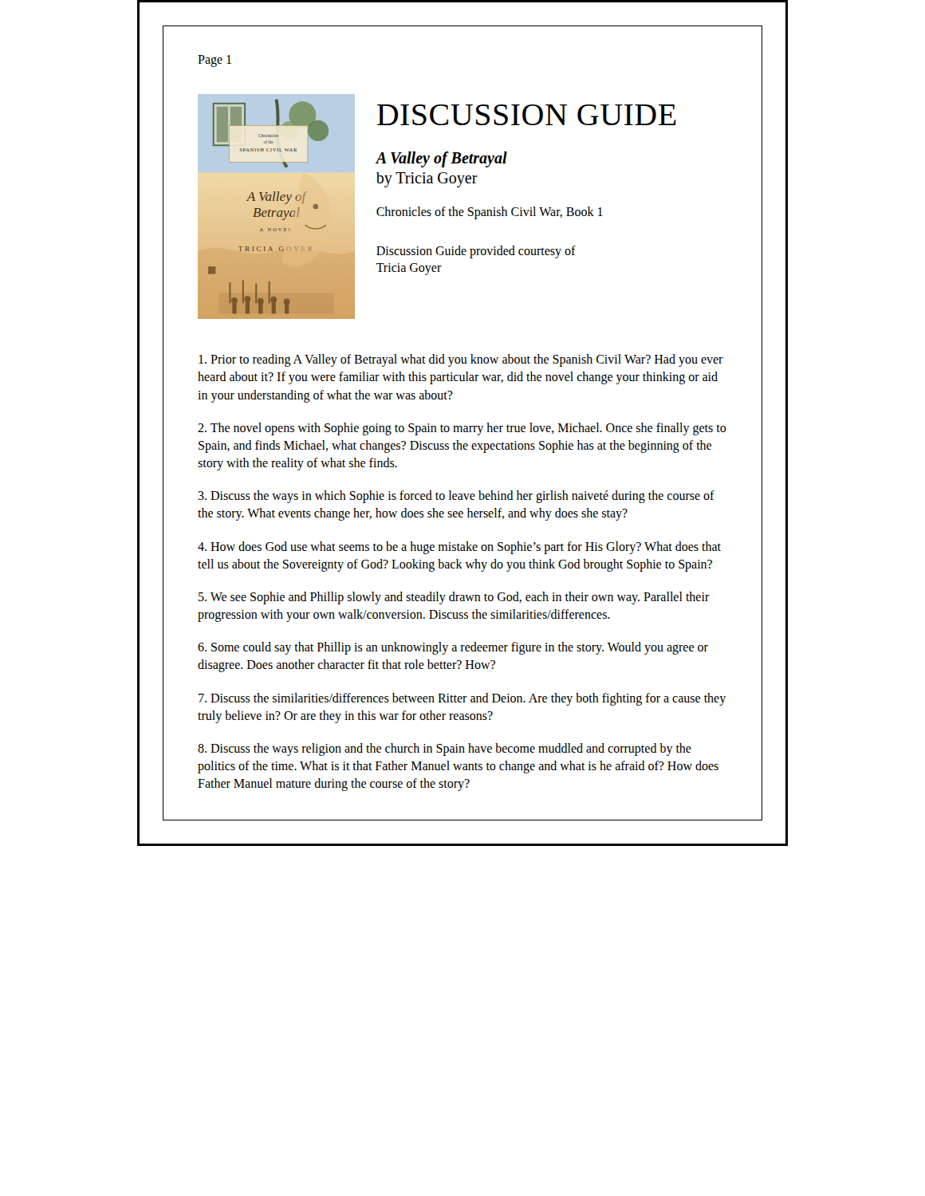Page 1
DISCUSSION GUIDE
A Valley of Betrayal
by Tricia Goyer
Chronicles of the Spanish Civil War, Book 1
Discussion Guide provided courtesy of
Tricia Goyer
1. Prior to reading A Valley of Betrayal what did you know about the Spanish Civil War? Had you ever heard about it? If you were familiar with this particular war, did the novel change your thinking or aid in your understanding of what the war was about?
2. The novel opens with Sophie going to Spain to marry her true love, Michael. Once she finally gets to Spain, and finds Michael, what changes? Discuss the expectations Sophie has at the beginning of the story with the reality of what she finds.
3. Discuss the ways in which Sophie is forced to leave behind her girlish naiveté during the course of the story. What events change her, how does she see herself, and why does she stay?
4. How does God use what seems to be a huge mistake on Sophie’s part for His Glory? What does that tell us about the Sovereignty of God? Looking back why do you think God brought Sophie to Spain?
5. We see Sophie and Phillip slowly and steadily drawn to God, each in their own way. Parallel their progression with your own walk/conversion. Discuss the similarities/differences.
6. Some could say that Phillip is an unknowingly a redeemer figure in the story. Would you agree or disagree. Does another character fit that role better? How?
7. Discuss the similarities/differences between Ritter and Deion. Are they both fighting for a cause they truly believe in? Or are they in this war for other reasons?
8. Discuss the ways religion and the church in Spain have become muddled and corrupted by the politics of the time. What is it that Father Manuel wants to change and what is he afraid of? How does Father Manuel mature during the course of the story?